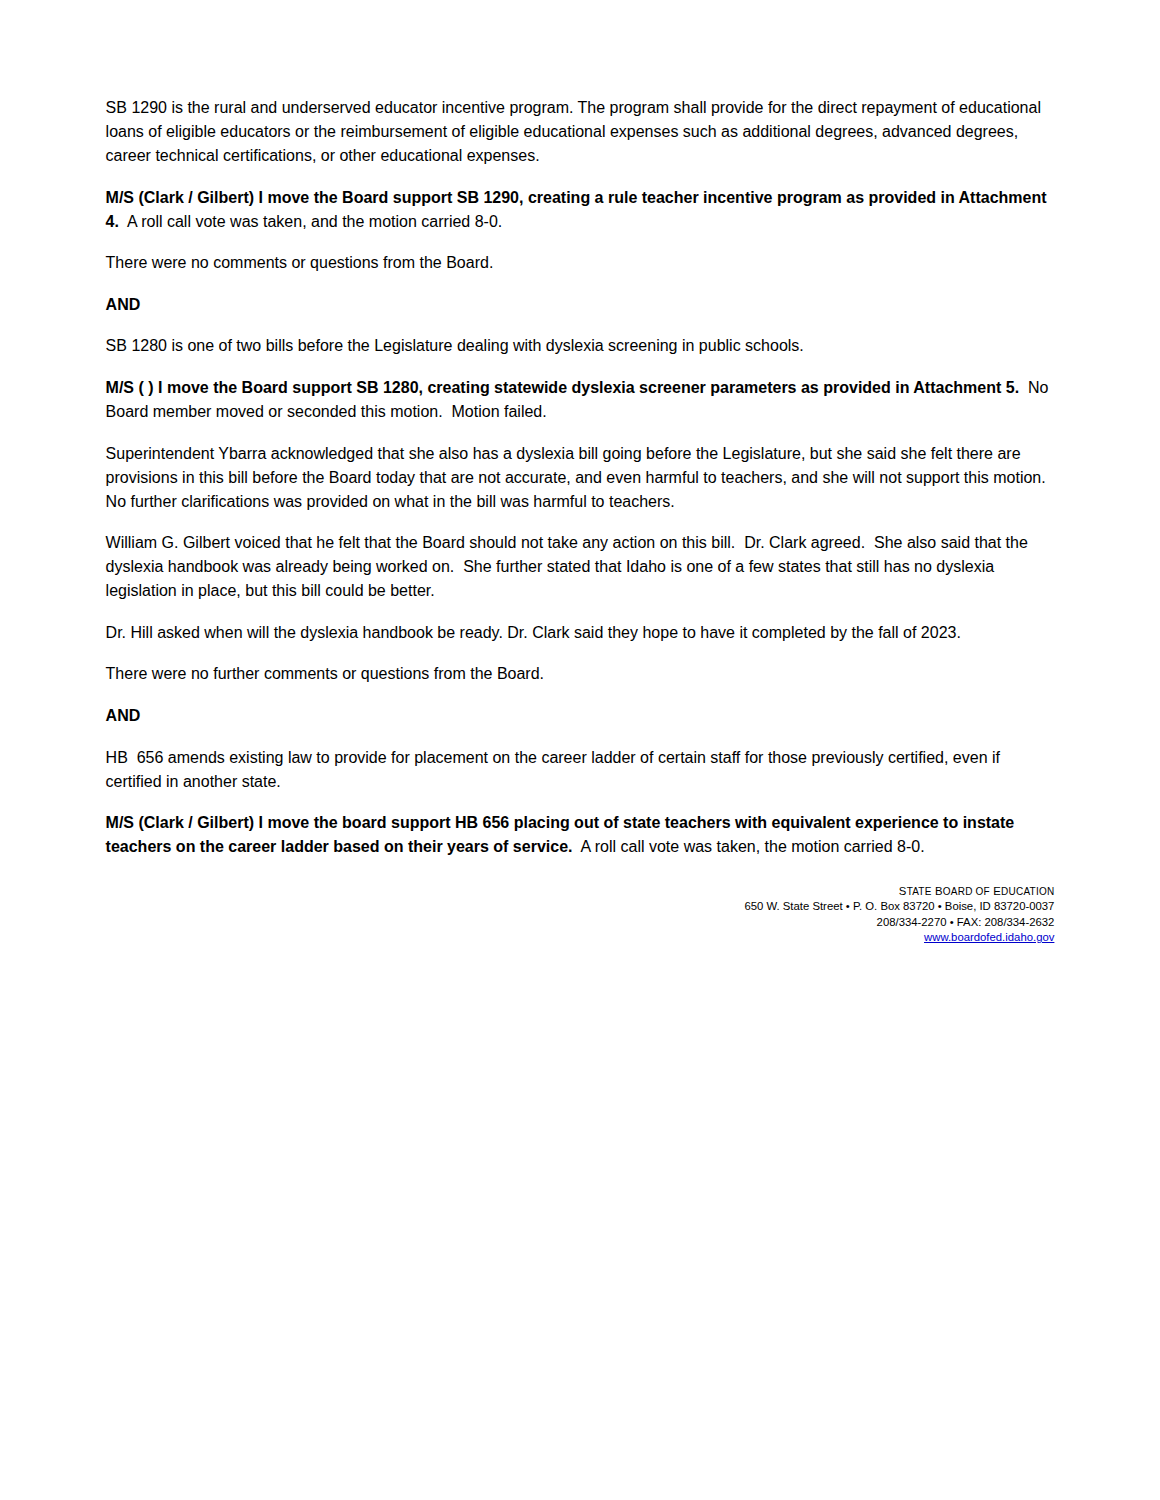SB 1290 is the rural and underserved educator incentive program. The program shall provide for the direct repayment of educational loans of eligible educators or the reimbursement of eligible educational expenses such as additional degrees, advanced degrees, career technical certifications, or other educational expenses.
M/S (Clark / Gilbert) I move the Board support SB 1290, creating a rule teacher incentive program as provided in Attachment 4. A roll call vote was taken, and the motion carried 8-0.
There were no comments or questions from the Board.
AND
SB 1280 is one of two bills before the Legislature dealing with dyslexia screening in public schools.
M/S ( ) I move the Board support SB 1280, creating statewide dyslexia screener parameters as provided in Attachment 5. No Board member moved or seconded this motion. Motion failed.
Superintendent Ybarra acknowledged that she also has a dyslexia bill going before the Legislature, but she said she felt there are provisions in this bill before the Board today that are not accurate, and even harmful to teachers, and she will not support this motion. No further clarifications was provided on what in the bill was harmful to teachers.
William G. Gilbert voiced that he felt that the Board should not take any action on this bill. Dr. Clark agreed. She also said that the dyslexia handbook was already being worked on. She further stated that Idaho is one of a few states that still has no dyslexia legislation in place, but this bill could be better.
Dr. Hill asked when will the dyslexia handbook be ready. Dr. Clark said they hope to have it completed by the fall of 2023.
There were no further comments or questions from the Board.
AND
HB 656 amends existing law to provide for placement on the career ladder of certain staff for those previously certified, even if certified in another state.
M/S (Clark / Gilbert) I move the board support HB 656 placing out of state teachers with equivalent experience to instate teachers on the career ladder based on their years of service. A roll call vote was taken, the motion carried 8-0.
STATE BOARD OF EDUCATION
650 W. State Street • P. O. Box 83720 • Boise, ID 83720-0037
208/334-2270 • FAX: 208/334-2632
www.boardofed.idaho.gov